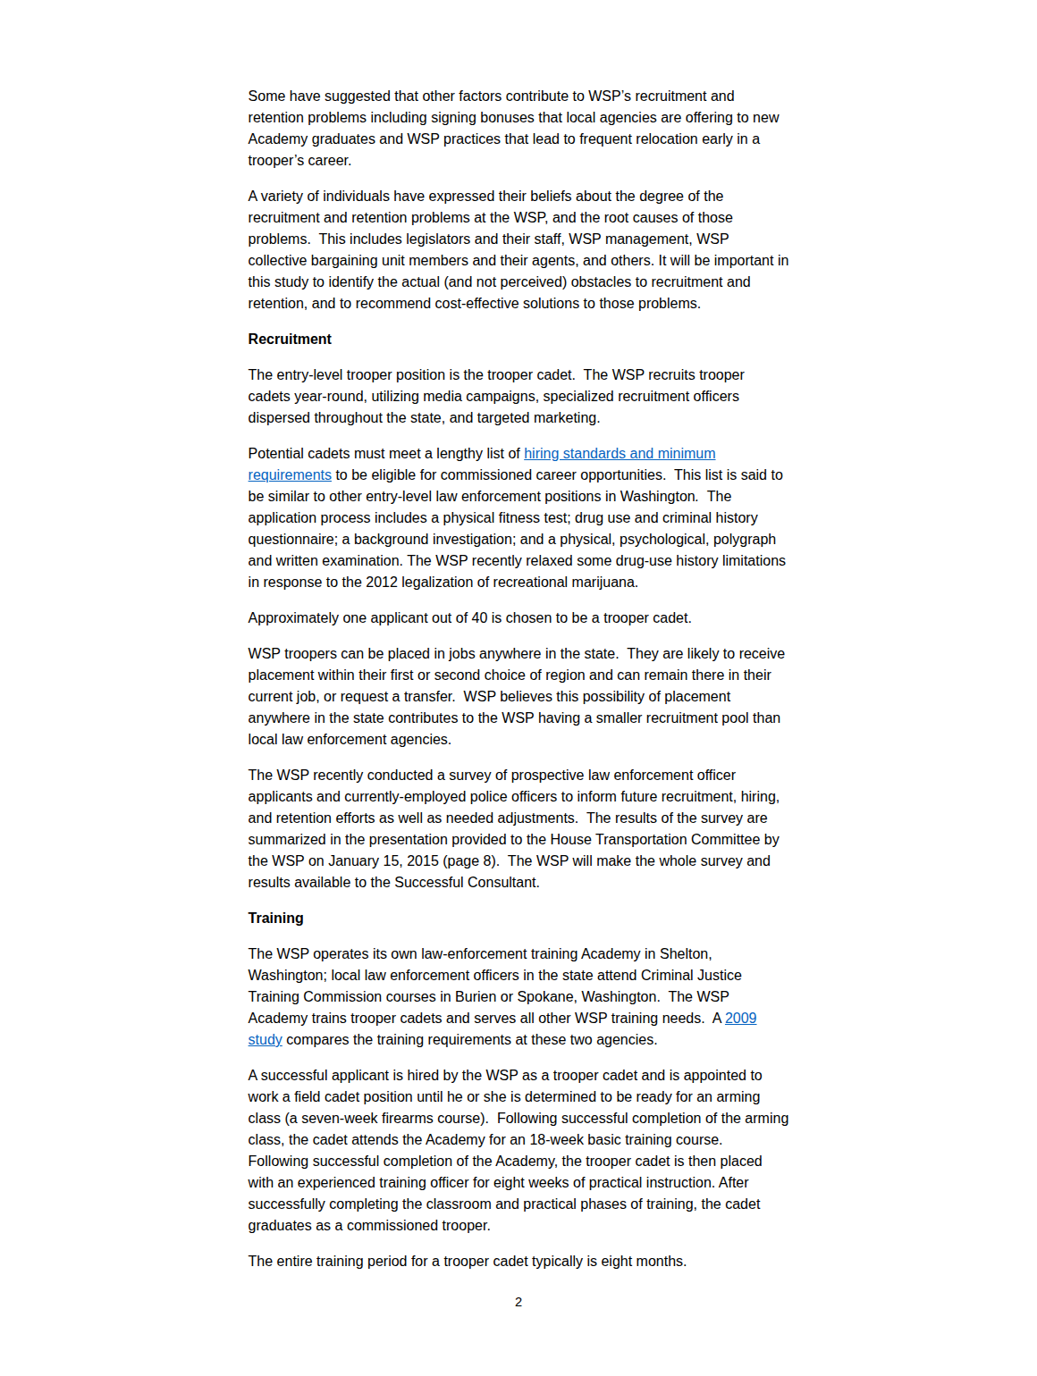Some have suggested that other factors contribute to WSP’s recruitment and retention problems including signing bonuses that local agencies are offering to new Academy graduates and WSP practices that lead to frequent relocation early in a trooper’s career.
A variety of individuals have expressed their beliefs about the degree of the recruitment and retention problems at the WSP, and the root causes of those problems. This includes legislators and their staff, WSP management, WSP collective bargaining unit members and their agents, and others. It will be important in this study to identify the actual (and not perceived) obstacles to recruitment and retention, and to recommend cost-effective solutions to those problems.
Recruitment
The entry-level trooper position is the trooper cadet. The WSP recruits trooper cadets year-round, utilizing media campaigns, specialized recruitment officers dispersed throughout the state, and targeted marketing.
Potential cadets must meet a lengthy list of hiring standards and minimum requirements to be eligible for commissioned career opportunities. This list is said to be similar to other entry-level law enforcement positions in Washington. The application process includes a physical fitness test; drug use and criminal history questionnaire; a background investigation; and a physical, psychological, polygraph and written examination. The WSP recently relaxed some drug-use history limitations in response to the 2012 legalization of recreational marijuana.
Approximately one applicant out of 40 is chosen to be a trooper cadet.
WSP troopers can be placed in jobs anywhere in the state. They are likely to receive placement within their first or second choice of region and can remain there in their current job, or request a transfer. WSP believes this possibility of placement anywhere in the state contributes to the WSP having a smaller recruitment pool than local law enforcement agencies.
The WSP recently conducted a survey of prospective law enforcement officer applicants and currently-employed police officers to inform future recruitment, hiring, and retention efforts as well as needed adjustments. The results of the survey are summarized in the presentation provided to the House Transportation Committee by the WSP on January 15, 2015 (page 8). The WSP will make the whole survey and results available to the Successful Consultant.
Training
The WSP operates its own law-enforcement training Academy in Shelton, Washington; local law enforcement officers in the state attend Criminal Justice Training Commission courses in Burien or Spokane, Washington. The WSP Academy trains trooper cadets and serves all other WSP training needs. A 2009 study compares the training requirements at these two agencies.
A successful applicant is hired by the WSP as a trooper cadet and is appointed to work a field cadet position until he or she is determined to be ready for an arming class (a seven-week firearms course). Following successful completion of the arming class, the cadet attends the Academy for an 18-week basic training course. Following successful completion of the Academy, the trooper cadet is then placed with an experienced training officer for eight weeks of practical instruction. After successfully completing the classroom and practical phases of training, the cadet graduates as a commissioned trooper.
The entire training period for a trooper cadet typically is eight months.
2